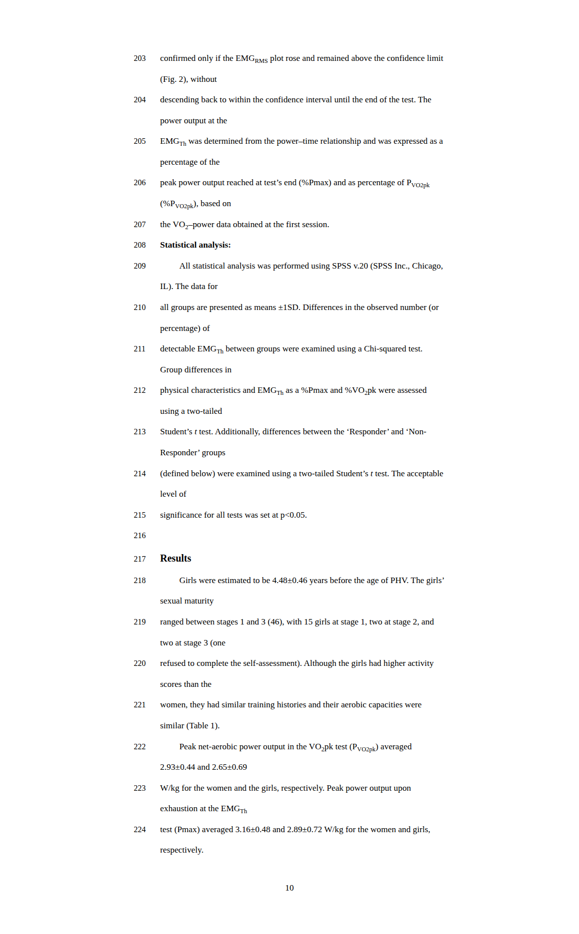203
confirmed only if the EMGRMS plot rose and remained above the confidence limit (Fig. 2), without
204
descending back to within the confidence interval until the end of the test. The power output at the
205
EMGTh was determined from the power–time relationship and was expressed as a percentage of the
206
peak power output reached at test’s end (%Pmax) and as percentage of PVO2pk (%PVO2pk), based on
207
the VO2–power data obtained at the first session.
208
Statistical analysis:
209
All statistical analysis was performed using SPSS v.20 (SPSS Inc., Chicago, IL). The data for
210
all groups are presented as means ±1SD. Differences in the observed number (or percentage) of
211
detectable EMGTh between groups were examined using a Chi-squared test. Group differences in
212
physical characteristics and EMGTh as a %Pmax and %VO2pk were assessed using a two-tailed
213
Student’s t test. Additionally, differences between the ‘Responder’ and ‘Non-Responder’ groups
214
(defined below) were examined using a two-tailed Student’s t test. The acceptable level of
215
significance for all tests was set at p<0.05.
216
217
Results
218
Girls were estimated to be 4.48±0.46 years before the age of PHV. The girls’ sexual maturity
219
ranged between stages 1 and 3 (46), with 15 girls at stage 1, two at stage 2, and two at stage 3 (one
220
refused to complete the self-assessment). Although the girls had higher activity scores than the
221
women, they had similar training histories and their aerobic capacities were similar (Table 1).
222
Peak net-aerobic power output in the VO2pk test (PVO2pk) averaged 2.93±0.44 and 2.65±0.69
223
W/kg for the women and the girls, respectively. Peak power output upon exhaustion at the EMGTh
224
test (Pmax) averaged 3.16±0.48 and 2.89±0.72 W/kg for the women and girls, respectively.
10